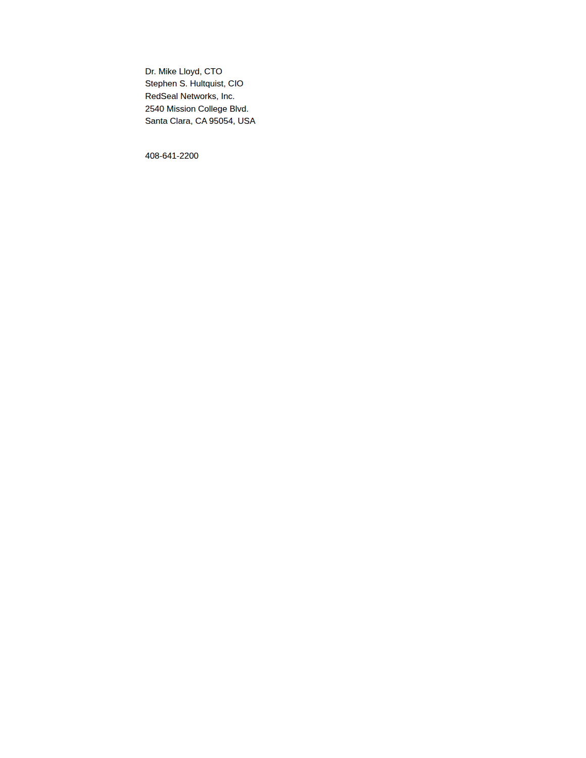Dr. Mike Lloyd, CTO
Stephen S. Hultquist, CIO
RedSeal Networks, Inc.
2540 Mission College Blvd.
Santa Clara, CA 95054, USA
408-641-2200